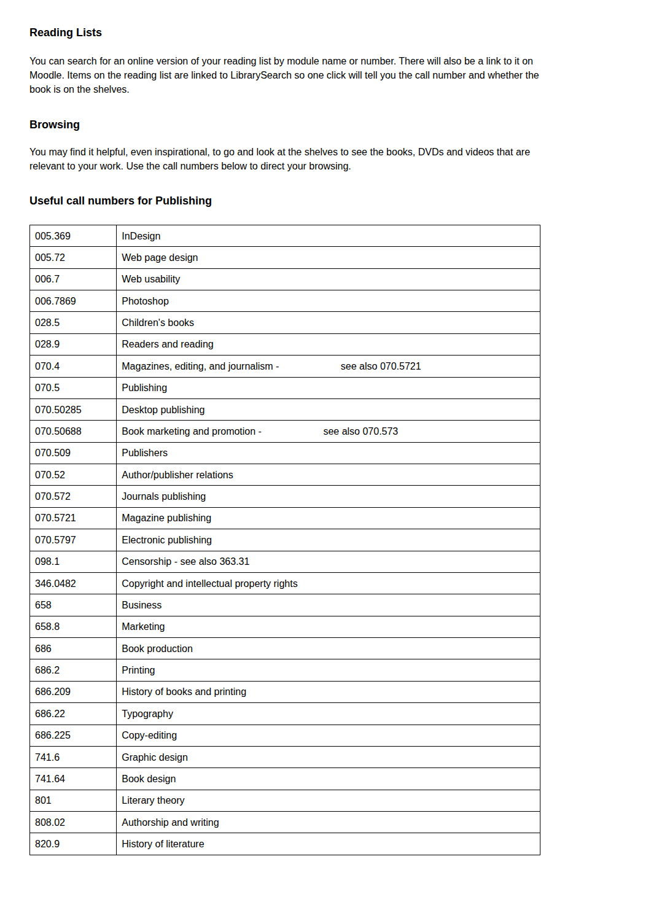Reading Lists
You can search for an online version of your reading list by module name or number. There will also be a link to it on Moodle. Items on the reading list are linked to LibrarySearch so one click will tell you the call number and whether the book is on the shelves.
Browsing
You may find it helpful, even inspirational, to go and look at the shelves to see the books, DVDs and videos that are relevant to your work. Use the call numbers below to direct your browsing.
Useful call numbers for Publishing
| 005.369 | InDesign |
| 005.72 | Web page design |
| 006.7 | Web usability |
| 006.7869 | Photoshop |
| 028.5 | Children's books |
| 028.9 | Readers and reading |
| 070.4 | Magazines, editing, and journalism - see also 070.5721 |
| 070.5 | Publishing |
| 070.50285 | Desktop publishing |
| 070.50688 | Book marketing and promotion - see also 070.573 |
| 070.509 | Publishers |
| 070.52 | Author/publisher relations |
| 070.572 | Journals publishing |
| 070.5721 | Magazine publishing |
| 070.5797 | Electronic publishing |
| 098.1 | Censorship - see also 363.31 |
| 346.0482 | Copyright and intellectual property rights |
| 658 | Business |
| 658.8 | Marketing |
| 686 | Book production |
| 686.2 | Printing |
| 686.209 | History of books and printing |
| 686.22 | Typography |
| 686.225 | Copy-editing |
| 741.6 | Graphic design |
| 741.64 | Book design |
| 801 | Literary theory |
| 808.02 | Authorship and writing |
| 820.9 | History of literature |